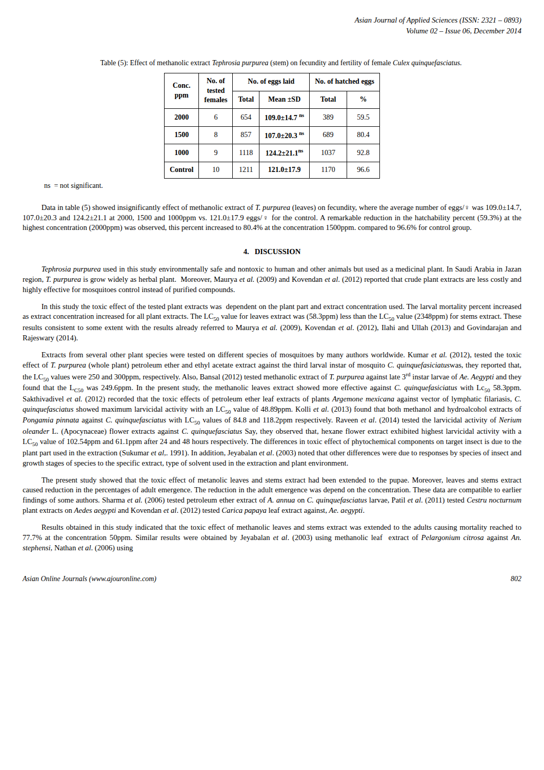Asian Journal of Applied Sciences (ISSN: 2321 – 0893)
Volume 02 – Issue 06, December 2014
Table (5): Effect of methanolic extract Tephrosia purpurea (stem) on fecundity and fertility of female Culex quinquefasciatus.
| Conc. ppm | No. of tested females | No. of eggs laid | No. of hatched eggs |
| --- | --- | --- | --- |
| Total | Mean ±SD | Total | % |
| 2000 | 6 | 654 | 109.0±14.7 ns | 389 | 59.5 |
| 1500 | 8 | 857 | 107.0±20.3 ns | 689 | 80.4 |
| 1000 | 9 | 1118 | 124.2±21.1 ns | 1037 | 92.8 |
| Control | 10 | 1211 | 121.0±17.9 | 1170 | 96.6 |
ns = not significant.
Data in table (5) showed insignificantly effect of methanolic extract of T. purpurea (leaves) on fecundity, where the average number of eggs/ was 109.0±14.7, 107.0±20.3 and 124.2±21.1 at 2000, 1500 and 1000ppm vs. 121.0±17.9 eggs/ for the control. A remarkable reduction in the hatchability percent (59.3%) at the highest concentration (2000ppm) was observed, this percent increased to 80.4% at the concentration 1500ppm. compared to 96.6% for control group.
4. DISCUSSION
Tephrosia purpurea used in this study environmentally safe and nontoxic to human and other animals but used as a medicinal plant. In Saudi Arabia in Jazan region, T. purpurea is grow widely as herbal plant. Moreover, Maurya et al. (2009) and Kovendan et al. (2012) reported that crude plant extracts are less costly and highly effective for mosquitoes control instead of purified compounds.
In this study the toxic effect of the tested plant extracts was dependent on the plant part and extract concentration used. The larval mortality percent increased as extract concentration increased for all plant extracts. The LC50 value for leaves extract was (58.3ppm) less than the LC50 value (2348ppm) for stems extract. These results consistent to some extent with the results already referred to Maurya et al. (2009), Kovendan et al. (2012), Ilahi and Ullah (2013) and Govindarajan and Rajeswary (2014).
Extracts from several other plant species were tested on different species of mosquitoes by many authors worldwide. Kumar et al. (2012), tested the toxic effect of T. purpurea (whole plant) petroleum ether and ethyl acetate extract against the third larval instar of mosquito C. quinquefasiciatuswas, they reported that, the LC50 values were 250 and 300ppm, respectively. Also, Bansal (2012) tested methanolic extract of T. purpurea against late 3rd instar larvae of Ae. Aegypti and they found that the LC50 was 249.6ppm. In the present study, the methanolic leaves extract showed more effective against C. quinquefasiciatus with Lc50 58.3ppm. Sakthivadivel et al. (2012) recorded that the toxic effects of petroleum ether leaf extracts of plants Argemone mexicana against vector of lymphatic filariasis, C. quinquefasciatus showed maximum larvicidal activity with an LC50 value of 48.89ppm. Kolli et al. (2013) found that both methanol and hydroalcohol extracts of Pongamia pinnata against C. quinquefasciatus with LC50 values of 84.8 and 118.2ppm respectively. Raveen et al. (2014) tested the larvicidal activity of Nerium oleander L. (Apocynaceae) flower extracts against C. quinquefasciatus Say, they observed that, hexane flower extract exhibited highest larvicidal activity with a LC50 value of 102.54ppm and 61.1ppm after 24 and 48 hours respectively. The differences in toxic effect of phytochemical components on target insect is due to the plant part used in the extraction (Sukumar et al,. 1991). In addition, Jeyabalan et al. (2003) noted that other differences were due to responses by species of insect and growth stages of species to the specific extract, type of solvent used in the extraction and plant environment.
The present study showed that the toxic effect of metanolic leaves and stems extract had been extended to the pupae. Moreover, leaves and stems extract caused reduction in the percentages of adult emergence. The reduction in the adult emergence was depend on the concentration. These data are compatible to earlier findings of some authors. Sharma et al. (2006) tested petroleum ether extract of A. annua on C. quinquefasciatus larvae, Patil et al. (2011) tested Cestru nocturnum plant extracts on Aedes aegypti and Kovendan et al. (2012) tested Carica papaya leaf extract against, Ae. aegypti.
Results obtained in this study indicated that the toxic effect of methanolic leaves and stems extract was extended to the adults causing mortality reached to 77.7% at the concentration 50ppm. Similar results were obtained by Jeyabalan et al. (2003) using methanolic leaf extract of Pelargonium citrosa against An. stephensi, Nathan et al. (2006) using
Asian Online Journals (www.ajouronline.com) 802